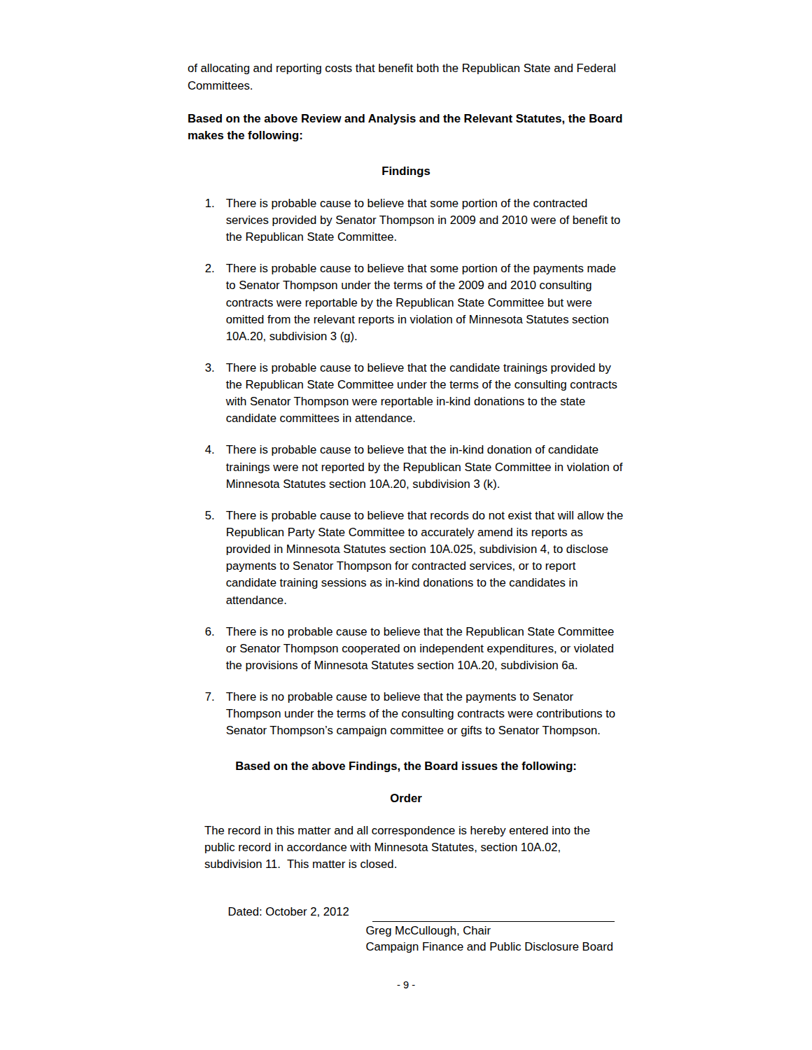of allocating and reporting costs that benefit both the Republican State and Federal Committees.
Based on the above Review and Analysis and the Relevant Statutes, the Board makes the following:
Findings
There is probable cause to believe that some portion of the contracted services provided by Senator Thompson in 2009 and 2010 were of benefit to the Republican State Committee.
There is probable cause to believe that some portion of the payments made to Senator Thompson under the terms of the 2009 and 2010 consulting contracts were reportable by the Republican State Committee but were omitted from the relevant reports in violation of Minnesota Statutes section 10A.20, subdivision 3 (g).
There is probable cause to believe that the candidate trainings provided by the Republican State Committee under the terms of the consulting contracts with Senator Thompson were reportable in-kind donations to the state candidate committees in attendance.
There is probable cause to believe that the in-kind donation of candidate trainings were not reported by the Republican State Committee in violation of Minnesota Statutes section 10A.20, subdivision 3 (k).
There is probable cause to believe that records do not exist that will allow the Republican Party State Committee to accurately amend its reports as provided in Minnesota Statutes section 10A.025, subdivision 4, to disclose payments to Senator Thompson for contracted services, or to report candidate training sessions as in-kind donations to the candidates in attendance.
There is no probable cause to believe that the Republican State Committee or Senator Thompson cooperated on independent expenditures, or violated the provisions of Minnesota Statutes section 10A.20, subdivision 6a.
There is no probable cause to believe that the payments to Senator Thompson under the terms of the consulting contracts were contributions to Senator Thompson’s campaign committee or gifts to Senator Thompson.
Based on the above Findings, the Board issues the following:
Order
The record in this matter and all correspondence is hereby entered into the public record in accordance with Minnesota Statutes, section 10A.02, subdivision 11. This matter is closed.
Dated: October 2, 2012
Greg McCullough, Chair
Campaign Finance and Public Disclosure Board
- 9 -